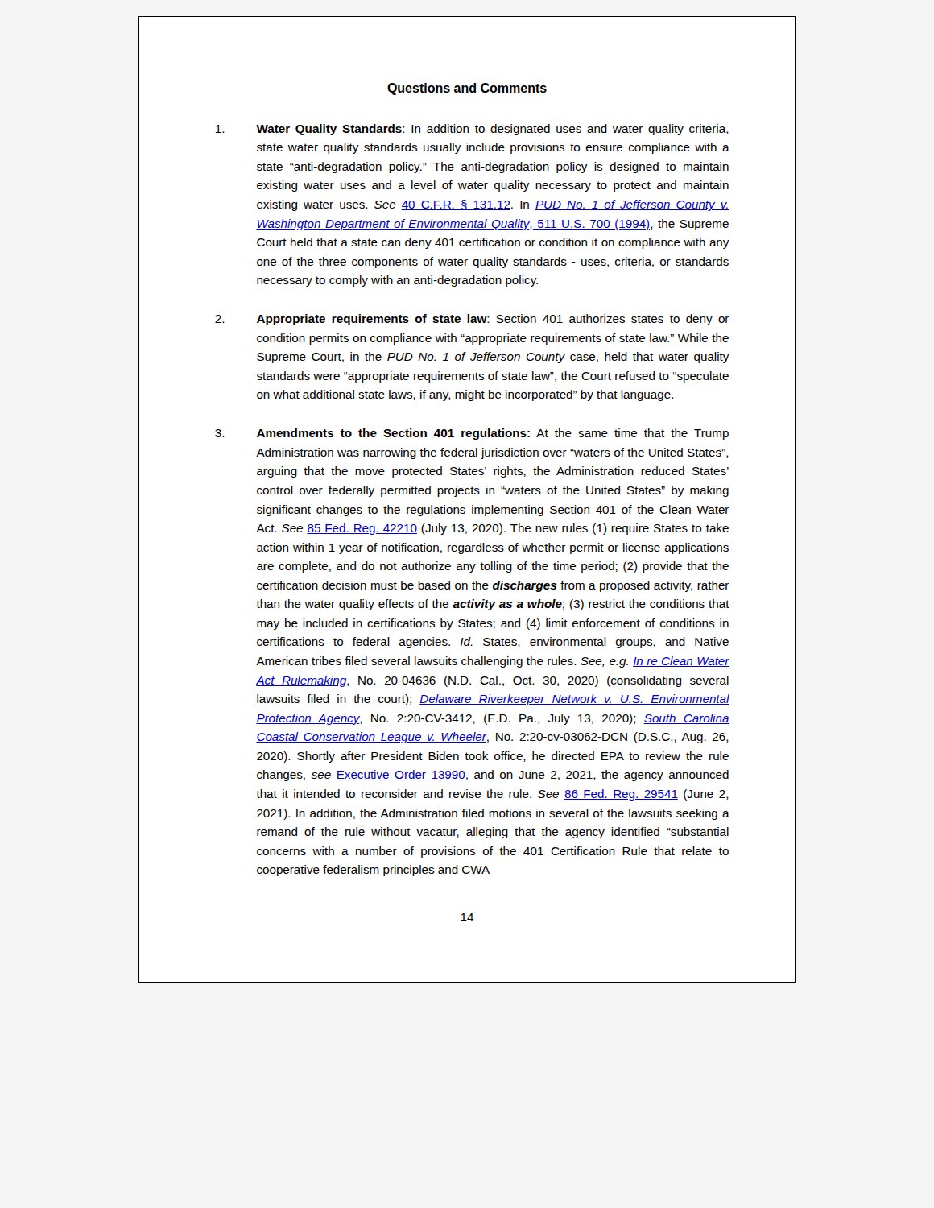Questions and Comments
Water Quality Standards: In addition to designated uses and water quality criteria, state water quality standards usually include provisions to ensure compliance with a state “anti-degradation policy.” The anti-degradation policy is designed to maintain existing water uses and a level of water quality necessary to protect and maintain existing water uses. See 40 C.F.R. § 131.12. In PUD No. 1 of Jefferson County v. Washington Department of Environmental Quality, 511 U.S. 700 (1994), the Supreme Court held that a state can deny 401 certification or condition it on compliance with any one of the three components of water quality standards - uses, criteria, or standards necessary to comply with an anti-degradation policy.
Appropriate requirements of state law: Section 401 authorizes states to deny or condition permits on compliance with “appropriate requirements of state law.” While the Supreme Court, in the PUD No. 1 of Jefferson County case, held that water quality standards were “appropriate requirements of state law”, the Court refused to “speculate on what additional state laws, if any, might be incorporated” by that language.
Amendments to the Section 401 regulations: At the same time that the Trump Administration was narrowing the federal jurisdiction over “waters of the United States”, arguing that the move protected States’ rights, the Administration reduced States’ control over federally permitted projects in “waters of the United States” by making significant changes to the regulations implementing Section 401 of the Clean Water Act. See 85 Fed. Reg. 42210 (July 13, 2020). The new rules (1) require States to take action within 1 year of notification, regardless of whether permit or license applications are complete, and do not authorize any tolling of the time period; (2) provide that the certification decision must be based on the discharges from a proposed activity, rather than the water quality effects of the activity as a whole; (3) restrict the conditions that may be included in certifications by States; and (4) limit enforcement of conditions in certifications to federal agencies. Id. States, environmental groups, and Native American tribes filed several lawsuits challenging the rules. See, e.g. In re Clean Water Act Rulemaking, No. 20-04636 (N.D. Cal., Oct. 30, 2020) (consolidating several lawsuits filed in the court); Delaware Riverkeeper Network v. U.S. Environmental Protection Agency, No. 2:20-CV-3412, (E.D. Pa., July 13, 2020); South Carolina Coastal Conservation League v. Wheeler, No. 2:20-cv-03062-DCN (D.S.C., Aug. 26, 2020). Shortly after President Biden took office, he directed EPA to review the rule changes, see Executive Order 13990, and on June 2, 2021, the agency announced that it intended to reconsider and revise the rule. See 86 Fed. Reg. 29541 (June 2, 2021). In addition, the Administration filed motions in several of the lawsuits seeking a remand of the rule without vacatur, alleging that the agency identified “substantial concerns with a number of provisions of the 401 Certification Rule that relate to cooperative federalism principles and CWA
14